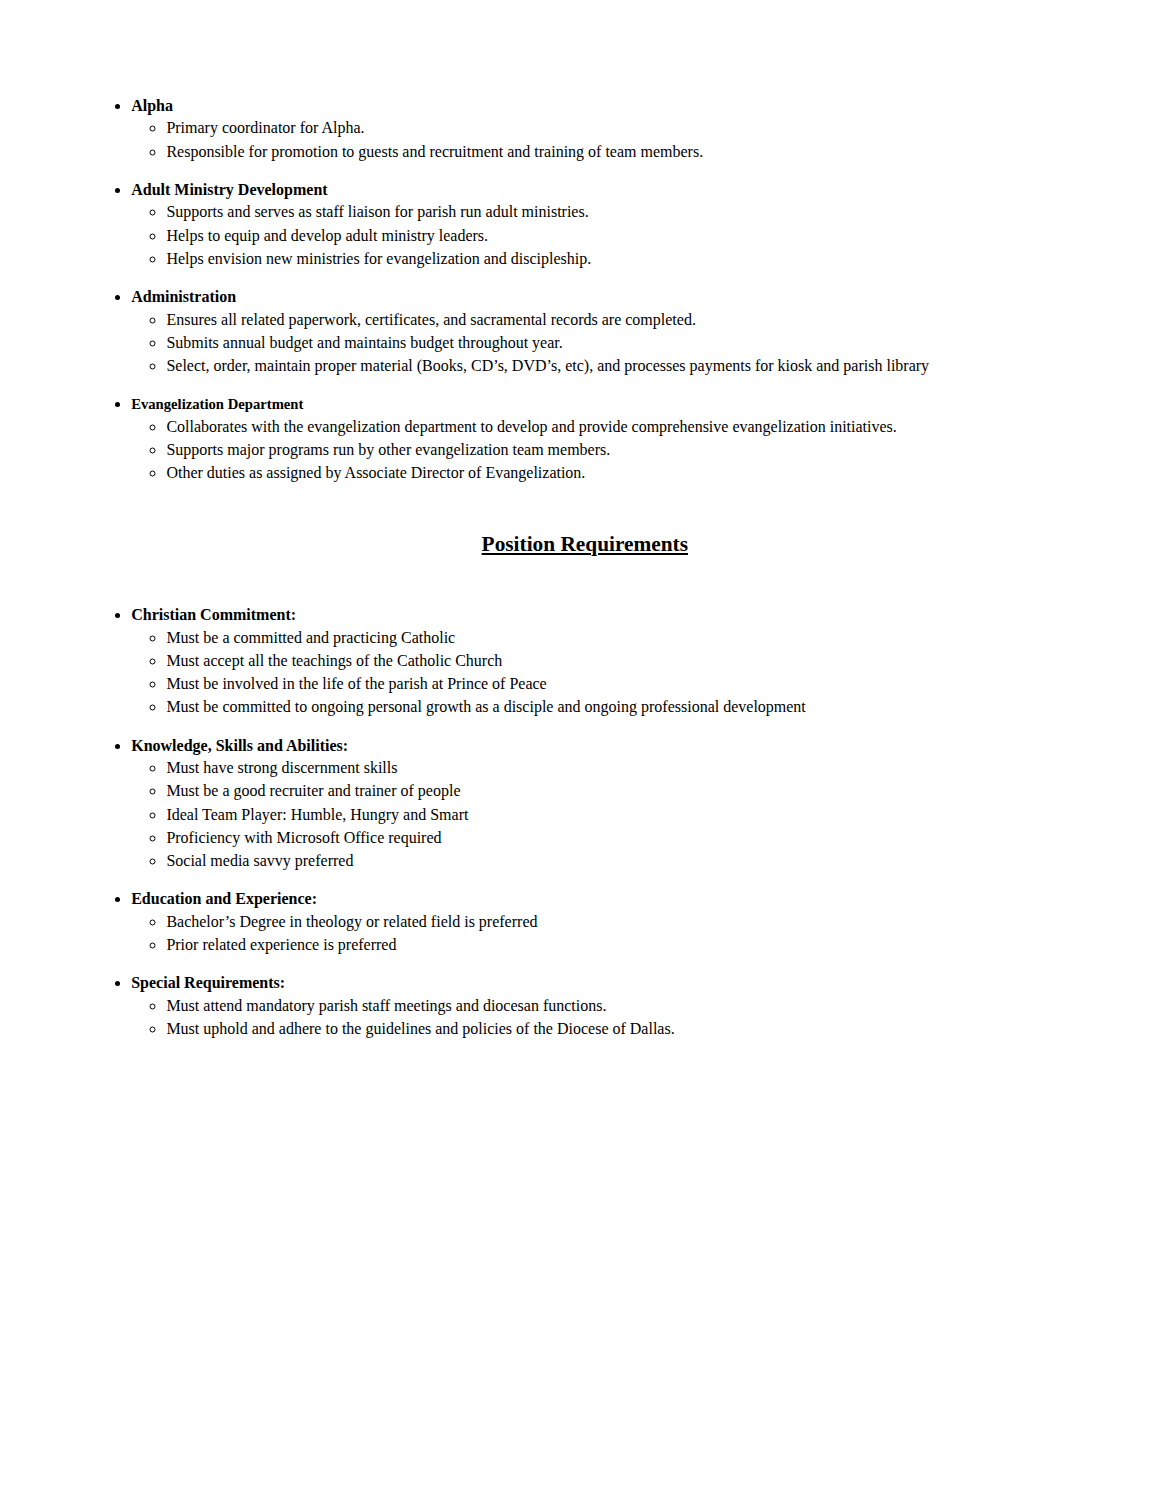Alpha
Primary coordinator for Alpha.
Responsible for promotion to guests and recruitment and training of team members.
Adult Ministry Development
Supports and serves as staff liaison for parish run adult ministries.
Helps to equip and develop adult ministry leaders.
Helps envision new ministries for evangelization and discipleship.
Administration
Ensures all related paperwork, certificates, and sacramental records are completed.
Submits annual budget and maintains budget throughout year.
Select, order, maintain proper material (Books, CD’s, DVD’s, etc), and processes payments for kiosk and parish library
Evangelization Department
Collaborates with the evangelization department to develop and provide comprehensive evangelization initiatives.
Supports major programs run by other evangelization team members.
Other duties as assigned by Associate Director of Evangelization.
Position Requirements
Christian Commitment:
Must be a committed and practicing Catholic
Must accept all the teachings of the Catholic Church
Must be involved in the life of the parish at Prince of Peace
Must be committed to ongoing personal growth as a disciple and ongoing professional development
Knowledge, Skills and Abilities:
Must have strong discernment skills
Must be a good recruiter and trainer of people
Ideal Team Player: Humble, Hungry and Smart
Proficiency with Microsoft Office required
Social media savvy preferred
Education and Experience:
Bachelor’s Degree in theology or related field is preferred
Prior related experience is preferred
Special Requirements:
Must attend mandatory parish staff meetings and diocesan functions.
Must uphold and adhere to the guidelines and policies of the Diocese of Dallas.